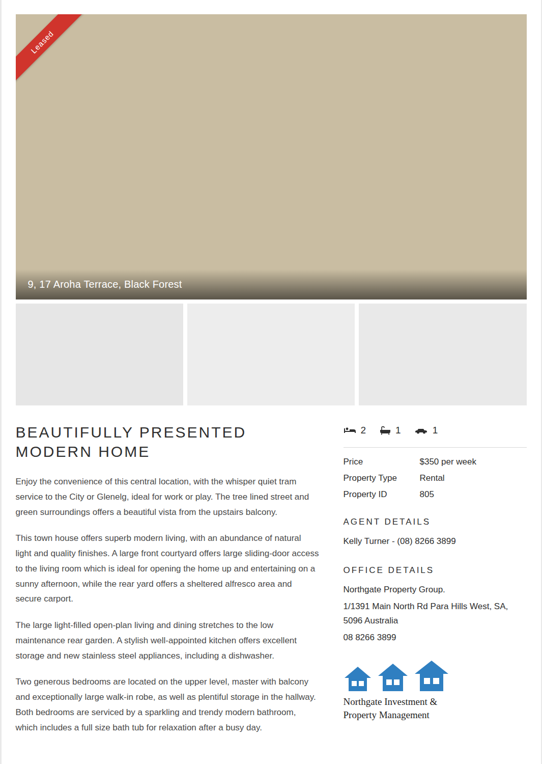Leased
9, 17 Aroha Terrace, Black Forest
Beautifully Presented
Modern Home
Enjoy the convenience of this central location, with the whisper quiet tram service to the City or Glenelg, ideal for work or play. The tree lined street and green surroundings offers a beautiful vista from the upstairs balcony.
This town house offers superb modern living, with an abundance of natural light and quality finishes. A large front courtyard offers large sliding-door access to the living room which is ideal for opening the home up and entertaining on a sunny afternoon, while the rear yard offers a sheltered alfresco area and secure carport.
The large light-filled open-plan living and dining stretches to the low maintenance rear garden. A stylish well-appointed kitchen offers excellent storage and new stainless steel appliances, including a dishwasher.
Two generous bedrooms are located on the upper level, master with balcony and exceptionally large walk-in robe, as well as plentiful storage in the hallway. Both bedrooms are serviced by a sparkling and trendy modern bathroom, which includes a full size bath tub for relaxation after a busy day.
2 1 1
Price
$350 per week
Property Type
Rental
Property ID
805
Agent Details
Kelly Turner - (08) 8266 3899
Office Details
Northgate Property Group.
1/1391 Main North Rd Para Hills West, SA, 5096 Australia
08 8266 3899
Northgate Investment &
Property Management